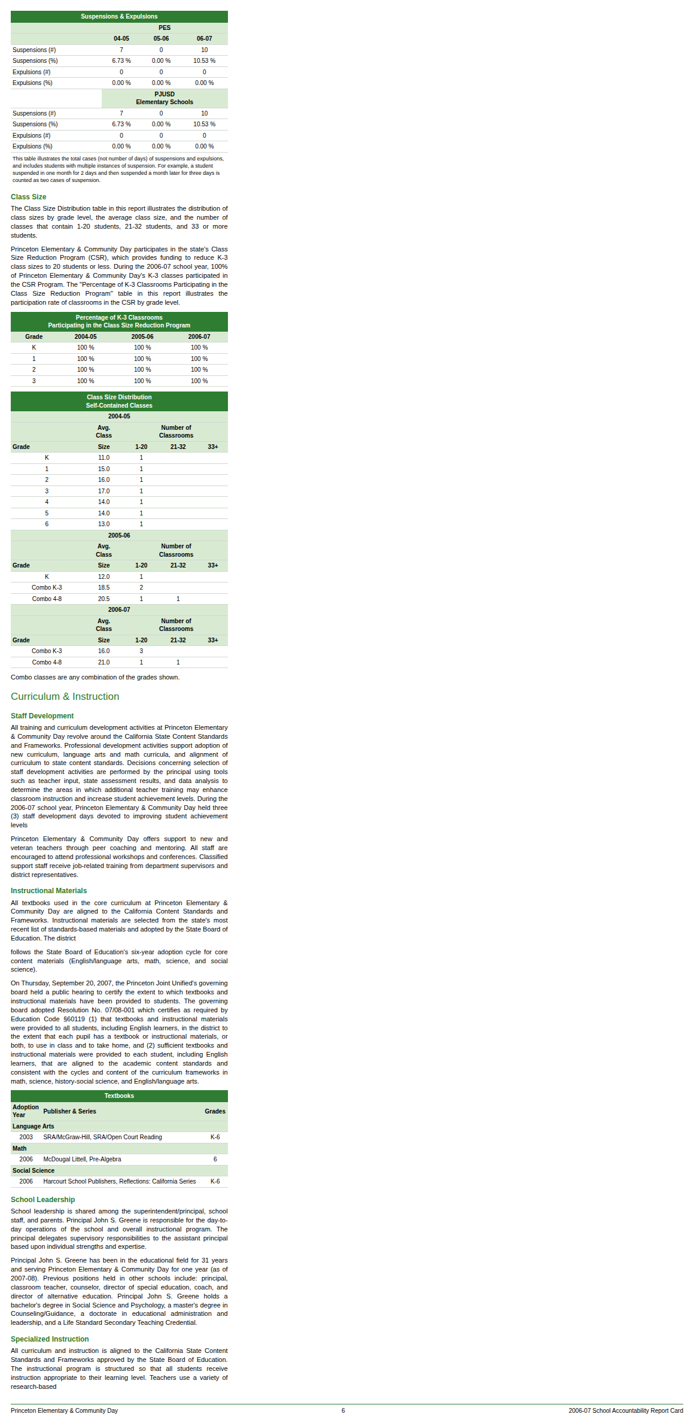Suspensions & Expulsions
| | PES |
| --- | --- |
| | 04-05 | 05-06 | 06-07 |
| Suspensions (#) | 7 | 0 | 10 |
| Suspensions (%) | 6.73 % | 0.00 % | 10.53 % |
| Expulsions (#) | 0 | 0 | 0 |
| Expulsions (%) | 0.00 % | 0.00 % | 0.00 % |
| | PJUSD Elementary Schools |
| Suspensions (#) | 7 | 0 | 10 |
| Suspensions (%) | 6.73 % | 0.00 % | 10.53 % |
| Expulsions (#) | 0 | 0 | 0 |
| Expulsions (%) | 0.00 % | 0.00 % | 0.00 % |
| This table illustrates the total cases (not number of days) of suspensions and expulsions, and includes students with multiple instances of suspension. For example, a student suspended in one month for 2 days and then suspended a month later for three days is counted as two cases of suspension. |
Class Size
The Class Size Distribution table in this report illustrates the distribution of class sizes by grade level, the average class size, and the number of classes that contain 1-20 students, 21-32 students, and 33 or more students.
Princeton Elementary & Community Day participates in the state's Class Size Reduction Program (CSR), which provides funding to reduce K-3 class sizes to 20 students or less. During the 2006-07 school year, 100% of Princeton Elementary & Community Day's K-3 classes participated in the CSR Program. The "Percentage of K-3 Classrooms Participating in the Class Size Reduction Program" table in this report illustrates the participation rate of classrooms in the CSR by grade level.
Percentage of K-3 Classrooms Participating in the Class Size Reduction Program
| Grade | 2004-05 | 2005-06 | 2006-07 |
| --- | --- | --- | --- |
| K | 100 % | 100 % | 100 % |
| 1 | 100 % | 100 % | 100 % |
| 2 | 100 % | 100 % | 100 % |
| 3 | 100 % | 100 % | 100 % |
Class Size Distribution Self-Contained Classes
| 2004-05 |
| | Avg. Class | Number of Classrooms |
| Grade | Size | 1-20 | 21-32 | 33+ |
| K | 11.0 | 1 | | |
| 1 | 15.0 | 1 | | |
| 2 | 16.0 | 1 | | |
| 3 | 17.0 | 1 | | |
| 4 | 14.0 | 1 | | |
| 5 | 14.0 | 1 | | |
| 6 | 13.0 | 1 | | |
| 2005-06 |
| | Avg. Class | Number of Classrooms |
| Grade | Size | 1-20 | 21-32 | 33+ |
| K | 12.0 | 1 | | |
| Combo K-3 | 18.5 | 2 | | |
| Combo 4-8 | 20.5 | 1 | 1 | |
| 2006-07 |
| | Avg. Class | Number of Classrooms |
| Grade | Size | 1-20 | 21-32 | 33+ |
| Combo K-3 | 16.0 | 3 | | |
| Combo 4-8 | 21.0 | 1 | 1 | |
Combo classes are any combination of the grades shown.
Curriculum & Instruction
Staff Development
All training and curriculum development activities at Princeton Elementary & Community Day revolve around the California State Content Standards and Frameworks. Professional development activities support adoption of new curriculum, language arts and math curricula, and alignment of curriculum to state content standards. Decisions concerning selection of staff development activities are performed by the principal using tools such as teacher input, state assessment results, and data analysis to determine the areas in which additional teacher training may enhance classroom instruction and increase student achievement levels. During the 2006-07 school year, Princeton Elementary & Community Day held three (3) staff development days devoted to improving student achievement levels
Princeton Elementary & Community Day offers support to new and veteran teachers through peer coaching and mentoring. All staff are encouraged to attend professional workshops and conferences. Classified support staff receive job-related training from department supervisors and district representatives.
Instructional Materials
All textbooks used in the core curriculum at Princeton Elementary & Community Day are aligned to the California Content Standards and Frameworks. Instructional materials are selected from the state's most recent list of standards-based materials and adopted by the State Board of Education. The district
follows the State Board of Education's six-year adoption cycle for core content materials (English/language arts, math, science, and social science).
On Thursday, September 20, 2007, the Princeton Joint Unified's governing board held a public hearing to certify the extent to which textbooks and instructional materials have been provided to students. The governing board adopted Resolution No. 07/08-001 which certifies as required by Education Code §60119 (1) that textbooks and instructional materials were provided to all students, including English learners, in the district to the extent that each pupil has a textbook or instructional materials, or both, to use in class and to take home, and (2) sufficient textbooks and instructional materials were provided to each student, including English learners, that are aligned to the academic content standards and consistent with the cycles and content of the curriculum frameworks in math, science, history-social science, and English/language arts.
Textbooks
| Adoption Year | Publisher & Series | Grades |
| --- | --- | --- |
| Language Arts |
| 2003 | SRA/McGraw-Hill, SRA/Open Court Reading | K-6 |
| Math |
| 2006 | McDougal Littell, Pre-Algebra | 6 |
| Social Science |
| 2006 | Harcourt School Publishers, Reflections: California Series | K-6 |
School Leadership
School leadership is shared among the superintendent/principal, school staff, and parents. Principal John S. Greene is responsible for the day-to-day operations of the school and overall instructional program. The principal delegates supervisory responsibilities to the assistant principal based upon individual strengths and expertise.
Principal John S. Greene has been in the educational field for 31 years and serving Princeton Elementary & Community Day for one year (as of 2007-08). Previous positions held in other schools include: principal, classroom teacher, counselor, director of special education, coach, and director of alternative education. Principal John S. Greene holds a bachelor's degree in Social Science and Psychology, a master's degree in Counseling/Guidance, a doctorate in educational administration and leadership, and a Life Standard Secondary Teaching Credential.
Specialized Instruction
All curriculum and instruction is aligned to the California State Content Standards and Frameworks approved by the State Board of Education. The instructional program is structured so that all students receive instruction appropriate to their learning level. Teachers use a variety of research-based
Princeton Elementary & Community Day 6 2006-07 School Accountability Report Card